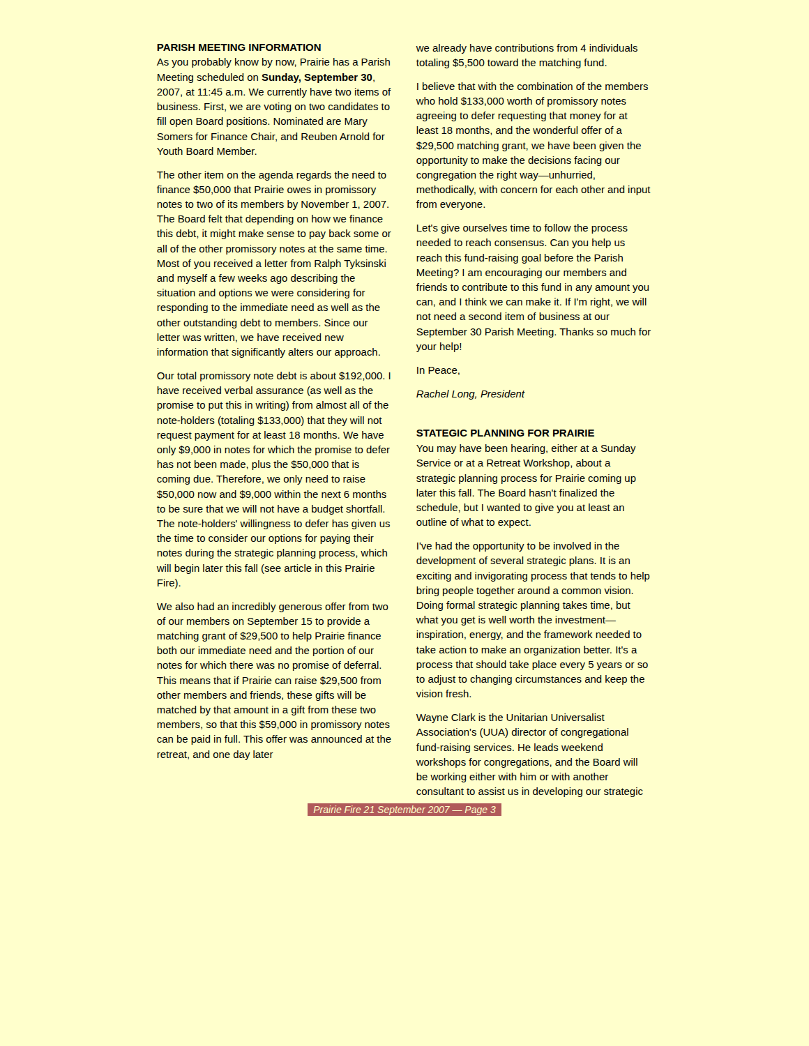PARISH MEETING INFORMATION
As you probably know by now, Prairie has a Parish Meeting scheduled on Sunday, September 30, 2007, at 11:45 a.m. We currently have two items of business. First, we are voting on two candidates to fill open Board positions. Nominated are Mary Somers for Finance Chair, and Reuben Arnold for Youth Board Member.
The other item on the agenda regards the need to finance $50,000 that Prairie owes in promissory notes to two of its members by November 1, 2007. The Board felt that depending on how we finance this debt, it might make sense to pay back some or all of the other promissory notes at the same time. Most of you received a letter from Ralph Tyksinski and myself a few weeks ago describing the situation and options we were considering for responding to the immediate need as well as the other outstanding debt to members. Since our letter was written, we have received new information that significantly alters our approach.
Our total promissory note debt is about $192,000. I have received verbal assurance (as well as the promise to put this in writing) from almost all of the note-holders (totaling $133,000) that they will not request payment for at least 18 months. We have only $9,000 in notes for which the promise to defer has not been made, plus the $50,000 that is coming due. Therefore, we only need to raise $50,000 now and $9,000 within the next 6 months to be sure that we will not have a budget shortfall. The note-holders' willingness to defer has given us the time to consider our options for paying their notes during the strategic planning process, which will begin later this fall (see article in this Prairie Fire).
We also had an incredibly generous offer from two of our members on September 15 to provide a matching grant of $29,500 to help Prairie finance both our immediate need and the portion of our notes for which there was no promise of deferral. This means that if Prairie can raise $29,500 from other members and friends, these gifts will be matched by that amount in a gift from these two members, so that this $59,000 in promissory notes can be paid in full. This offer was announced at the retreat, and one day later
we already have contributions from 4 individuals totaling $5,500 toward the matching fund.
I believe that with the combination of the members who hold $133,000 worth of promissory notes agreeing to defer requesting that money for at least 18 months, and the wonderful offer of a $29,500 matching grant, we have been given the opportunity to make the decisions facing our congregation the right way—unhurried, methodically, with concern for each other and input from everyone.
Let's give ourselves time to follow the process needed to reach consensus. Can you help us reach this fund-raising goal before the Parish Meeting? I am encouraging our members and friends to contribute to this fund in any amount you can, and I think we can make it. If I'm right, we will not need a second item of business at our September 30 Parish Meeting. Thanks so much for your help!
In Peace,
Rachel Long, President
STATEGIC PLANNING FOR PRAIRIE
You may have been hearing, either at a Sunday Service or at a Retreat Workshop, about a strategic planning process for Prairie coming up later this fall. The Board hasn't finalized the schedule, but I wanted to give you at least an outline of what to expect.
I've had the opportunity to be involved in the development of several strategic plans. It is an exciting and invigorating process that tends to help bring people together around a common vision. Doing formal strategic planning takes time, but what you get is well worth the investment—inspiration, energy, and the framework needed to take action to make an organization better. It's a process that should take place every 5 years or so to adjust to changing circumstances and keep the vision fresh.
Wayne Clark is the Unitarian Universalist Association's (UUA) director of congregational fund-raising services. He leads weekend workshops for congregations, and the Board will be working either with him or with another consultant to assist us in developing our strategic
Prairie Fire 21 September 2007 — Page 3